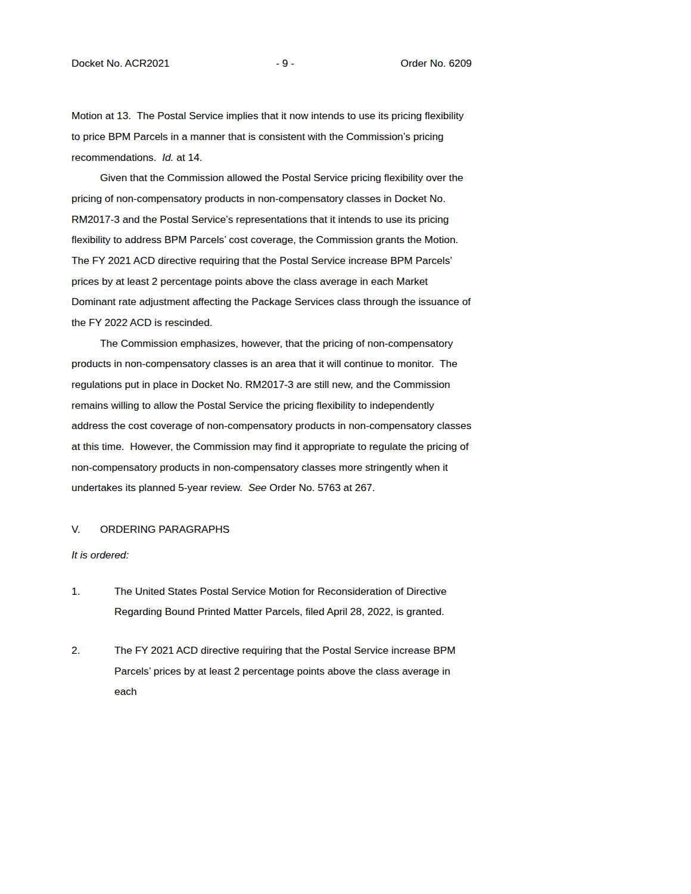Docket No. ACR2021
- 9 -
Order No. 6209
Motion at 13. The Postal Service implies that it now intends to use its pricing flexibility to price BPM Parcels in a manner that is consistent with the Commission’s pricing recommendations. Id. at 14.
Given that the Commission allowed the Postal Service pricing flexibility over the pricing of non-compensatory products in non-compensatory classes in Docket No. RM2017-3 and the Postal Service’s representations that it intends to use its pricing flexibility to address BPM Parcels’ cost coverage, the Commission grants the Motion. The FY 2021 ACD directive requiring that the Postal Service increase BPM Parcels’ prices by at least 2 percentage points above the class average in each Market Dominant rate adjustment affecting the Package Services class through the issuance of the FY 2022 ACD is rescinded.
The Commission emphasizes, however, that the pricing of non-compensatory products in non-compensatory classes is an area that it will continue to monitor. The regulations put in place in Docket No. RM2017-3 are still new, and the Commission remains willing to allow the Postal Service the pricing flexibility to independently address the cost coverage of non-compensatory products in non-compensatory classes at this time. However, the Commission may find it appropriate to regulate the pricing of non-compensatory products in non-compensatory classes more stringently when it undertakes its planned 5-year review. See Order No. 5763 at 267.
V. ORDERING PARAGRAPHS
It is ordered:
1. The United States Postal Service Motion for Reconsideration of Directive Regarding Bound Printed Matter Parcels, filed April 28, 2022, is granted.
2. The FY 2021 ACD directive requiring that the Postal Service increase BPM Parcels’ prices by at least 2 percentage points above the class average in each